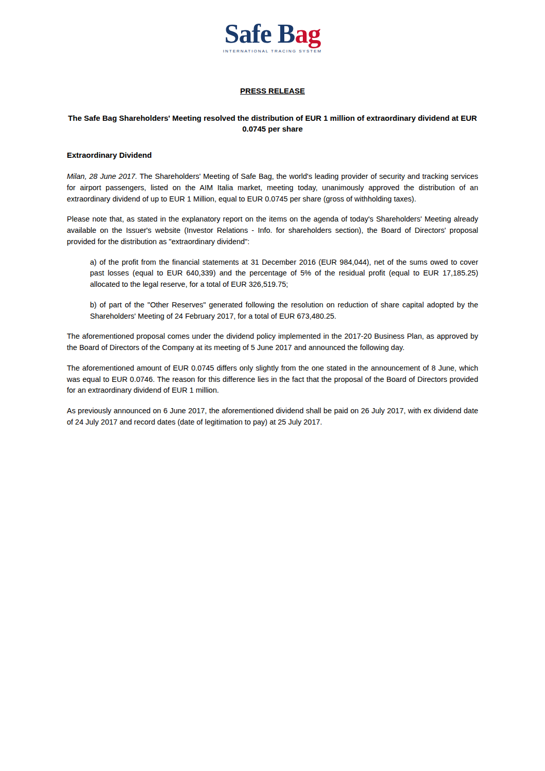Safe Bag
International Tracing System
PRESS RELEASE
The Safe Bag Shareholders' Meeting resolved the distribution of EUR 1 million of extraordinary dividend at EUR 0.0745 per share
Extraordinary Dividend
Milan, 28 June 2017. The Shareholders' Meeting of Safe Bag, the world's leading provider of security and tracking services for airport passengers, listed on the AIM Italia market, meeting today, unanimously approved the distribution of an extraordinary dividend of up to EUR 1 Million, equal to EUR 0.0745 per share (gross of withholding taxes).
Please note that, as stated in the explanatory report on the items on the agenda of today's Shareholders' Meeting already available on the Issuer's website (Investor Relations - Info. for shareholders section), the Board of Directors' proposal provided for the distribution as "extraordinary dividend":
a) of the profit from the financial statements at 31 December 2016 (EUR 984,044), net of the sums owed to cover past losses (equal to EUR 640,339) and the percentage of 5% of the residual profit (equal to EUR 17,185.25) allocated to the legal reserve, for a total of EUR 326,519.75;
b) of part of the "Other Reserves" generated following the resolution on reduction of share capital adopted by the Shareholders' Meeting of 24 February 2017, for a total of EUR 673,480.25.
The aforementioned proposal comes under the dividend policy implemented in the 2017-20 Business Plan, as approved by the Board of Directors of the Company at its meeting of 5 June 2017 and announced the following day.
The aforementioned amount of EUR 0.0745 differs only slightly from the one stated in the announcement of 8 June, which was equal to EUR 0.0746. The reason for this difference lies in the fact that the proposal of the Board of Directors provided for an extraordinary dividend of EUR 1 million.
As previously announced on 6 June 2017, the aforementioned dividend shall be paid on 26 July 2017, with ex dividend date of 24 July 2017 and record dates (date of legitimation to pay) at 25 July 2017.